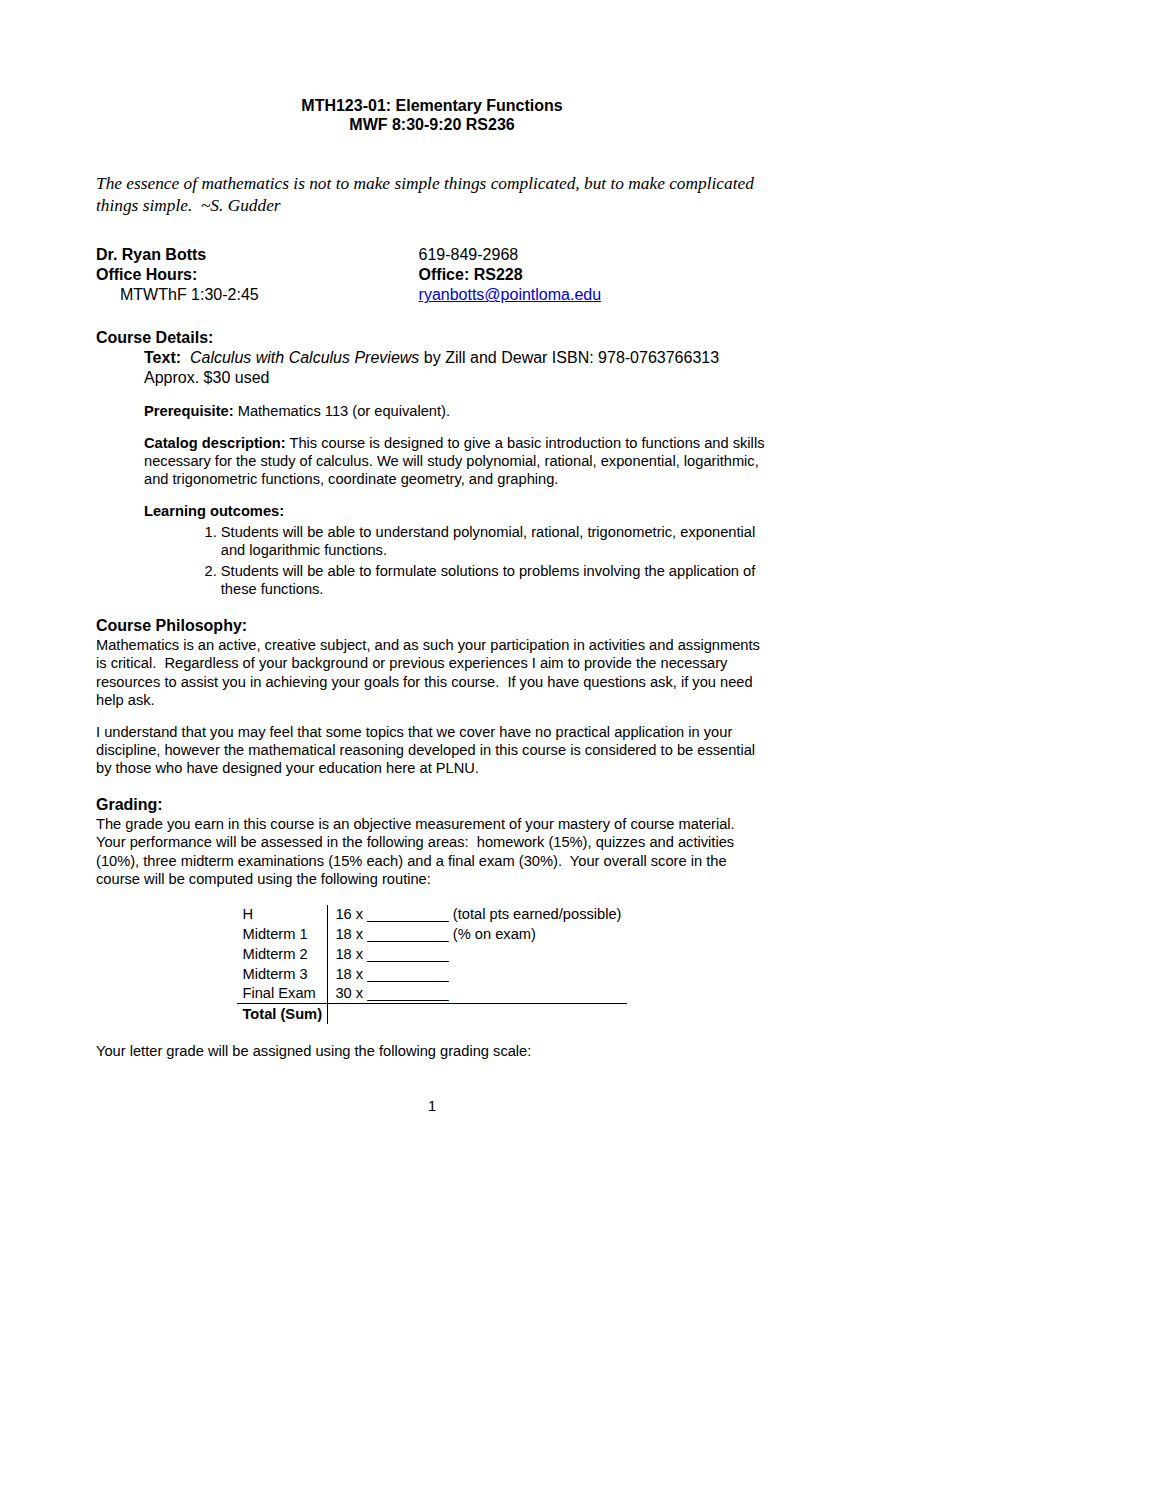MTH123-01: Elementary Functions MWF 8:30-9:20 RS236
The essence of mathematics is not to make simple things complicated, but to make complicated things simple. ~S. Gudder
| Dr. Ryan Botts | 619-849-2968 |
| Office Hours: | Office: RS228 |
| MTWThF 1:30-2:45 | ryanbotts@pointloma.edu |
Course Details:
Text: Calculus with Calculus Previews by Zill and Dewar ISBN: 978-0763766313
Approx. $30 used
Prerequisite: Mathematics 113 (or equivalent).
Catalog description: This course is designed to give a basic introduction to functions and skills necessary for the study of calculus. We will study polynomial, rational, exponential, logarithmic, and trigonometric functions, coordinate geometry, and graphing.
Learning outcomes:
Students will be able to understand polynomial, rational, trigonometric, exponential and logarithmic functions.
Students will be able to formulate solutions to problems involving the application of these functions.
Course Philosophy:
Mathematics is an active, creative subject, and as such your participation in activities and assignments is critical. Regardless of your background or previous experiences I aim to provide the necessary resources to assist you in achieving your goals for this course. If you have questions ask, if you need help ask.
I understand that you may feel that some topics that we cover have no practical application in your discipline, however the mathematical reasoning developed in this course is considered to be essential by those who have designed your education here at PLNU.
Grading:
The grade you earn in this course is an objective measurement of your mastery of course material. Your performance will be assessed in the following areas: homework (15%), quizzes and activities (10%), three midterm examinations (15% each) and a final exam (30%). Your overall score in the course will be computed using the following routine:
| H | 16 x __________ (total pts earned/possible) |
| Midterm 1 | 18 x __________ (% on exam) |
| Midterm 2 | 18 x __________ |
| Midterm 3 | 18 x __________ |
| Final Exam | 30 x __________ |
| Total (Sum) | |
Your letter grade will be assigned using the following grading scale:
1